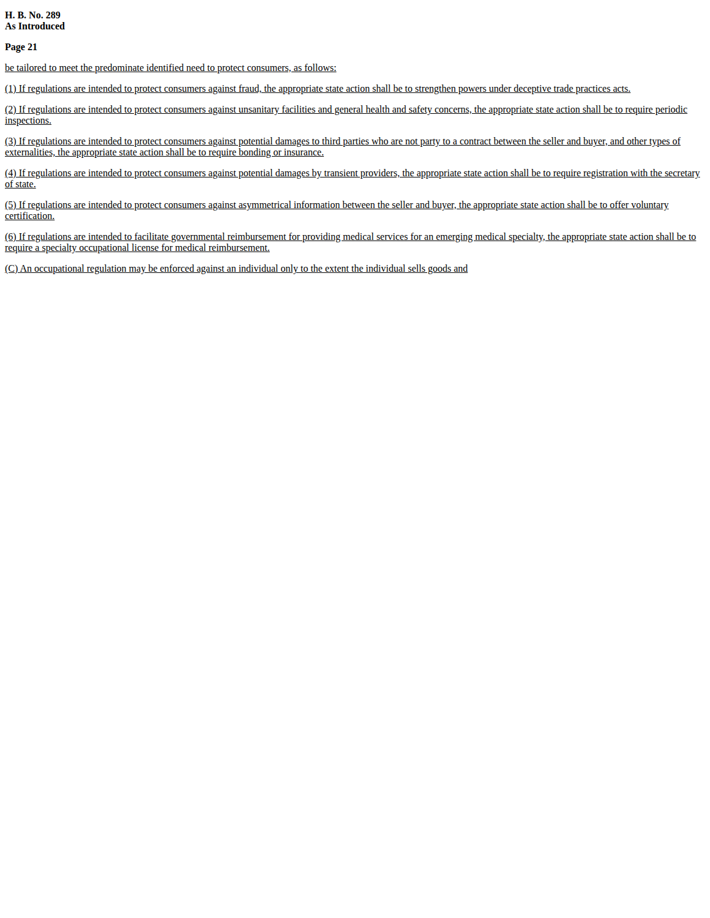H. B. No. 289
As Introduced
Page 21
be tailored to meet the predominate identified need to protect consumers, as follows:
(1) If regulations are intended to protect consumers against fraud, the appropriate state action shall be to strengthen powers under deceptive trade practices acts.
(2) If regulations are intended to protect consumers against unsanitary facilities and general health and safety concerns, the appropriate state action shall be to require periodic inspections.
(3) If regulations are intended to protect consumers against potential damages to third parties who are not party to a contract between the seller and buyer, and other types of externalities, the appropriate state action shall be to require bonding or insurance.
(4) If regulations are intended to protect consumers against potential damages by transient providers, the appropriate state action shall be to require registration with the secretary of state.
(5) If regulations are intended to protect consumers against asymmetrical information between the seller and buyer, the appropriate state action shall be to offer voluntary certification.
(6) If regulations are intended to facilitate governmental reimbursement for providing medical services for an emerging medical specialty, the appropriate state action shall be to require a specialty occupational license for medical reimbursement.
(C) An occupational regulation may be enforced against an individual only to the extent the individual sells goods and